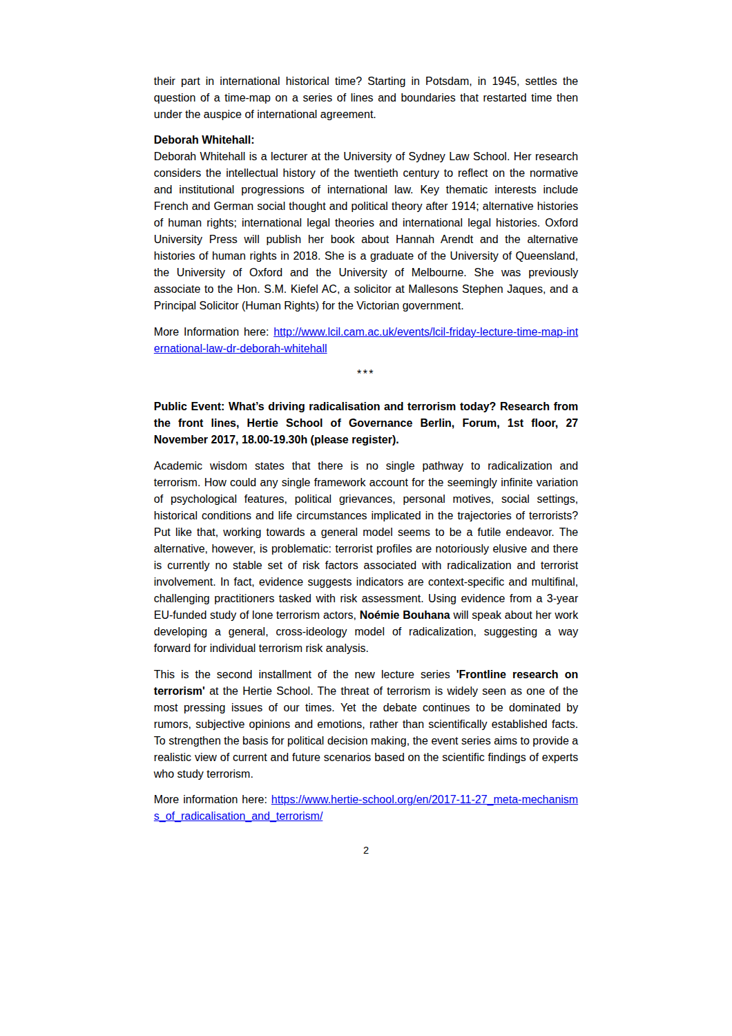their part in international historical time? Starting in Potsdam, in 1945, settles the question of a time-map on a series of lines and boundaries that restarted time then under the auspice of international agreement.
Deborah Whitehall:
Deborah Whitehall is a lecturer at the University of Sydney Law School. Her research considers the intellectual history of the twentieth century to reflect on the normative and institutional progressions of international law. Key thematic interests include French and German social thought and political theory after 1914; alternative histories of human rights; international legal theories and international legal histories. Oxford University Press will publish her book about Hannah Arendt and the alternative histories of human rights in 2018. She is a graduate of the University of Queensland, the University of Oxford and the University of Melbourne. She was previously associate to the Hon. S.M. Kiefel AC, a solicitor at Mallesons Stephen Jaques, and a Principal Solicitor (Human Rights) for the Victorian government.
More Information here: http://www.lcil.cam.ac.uk/events/lcil-friday-lecture-time-map-international-law-dr-deborah-whitehall
***
Public Event: What’s driving radicalisation and terrorism today? Research from the front lines, Hertie School of Governance Berlin, Forum, 1st floor, 27 November 2017, 18.00-19.30h (please register).
Academic wisdom states that there is no single pathway to radicalization and terrorism. How could any single framework account for the seemingly infinite variation of psychological features, political grievances, personal motives, social settings, historical conditions and life circumstances implicated in the trajectories of terrorists? Put like that, working towards a general model seems to be a futile endeavor. The alternative, however, is problematic: terrorist profiles are notoriously elusive and there is currently no stable set of risk factors associated with radicalization and terrorist involvement. In fact, evidence suggests indicators are context-specific and multifinal, challenging practitioners tasked with risk assessment. Using evidence from a 3-year EU-funded study of lone terrorism actors, Noémie Bouhana will speak about her work developing a general, cross-ideology model of radicalization, suggesting a way forward for individual terrorism risk analysis.
This is the second installment of the new lecture series 'Frontline research on terrorism' at the Hertie School. The threat of terrorism is widely seen as one of the most pressing issues of our times. Yet the debate continues to be dominated by rumors, subjective opinions and emotions, rather than scientifically established facts. To strengthen the basis for political decision making, the event series aims to provide a realistic view of current and future scenarios based on the scientific findings of experts who study terrorism.
More information here: https://www.hertie-school.org/en/2017-11-27_meta-mechanisms_of_radicalisation_and_terrorism/
2